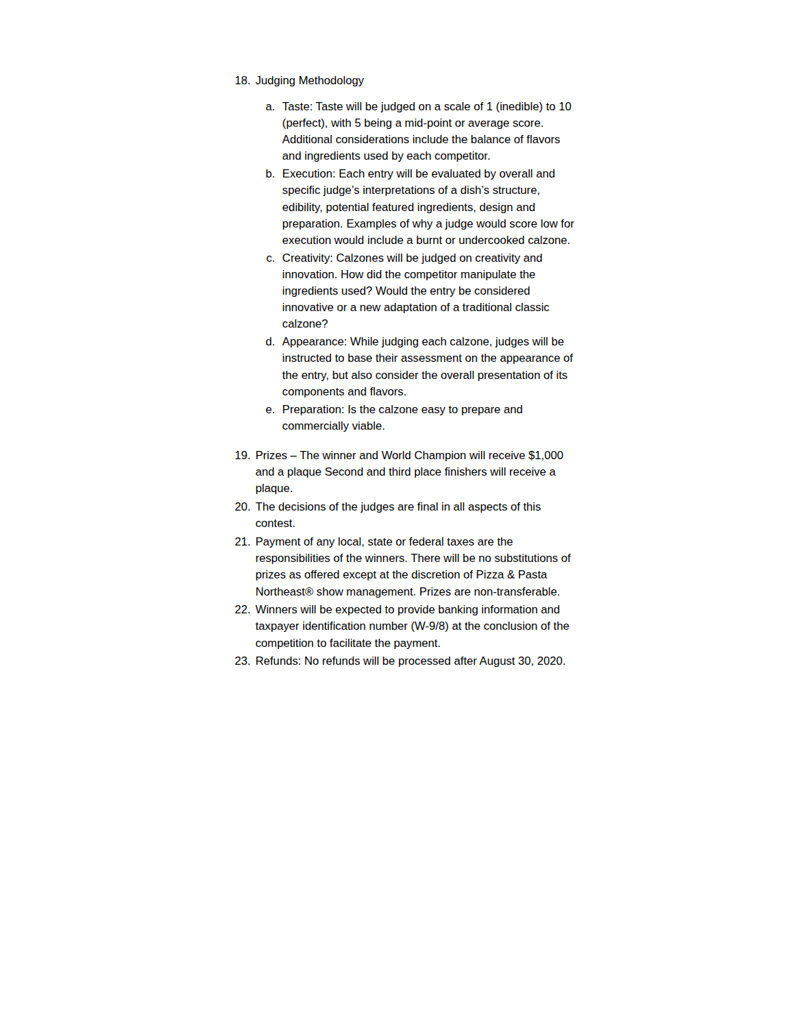Judging Methodology
Taste: Taste will be judged on a scale of 1 (inedible) to 10 (perfect), with 5 being a mid-point or average score. Additional considerations include the balance of flavors and ingredients used by each competitor.
Execution: Each entry will be evaluated by overall and specific judge’s interpretations of a dish’s structure, edibility, potential featured ingredients, design and preparation. Examples of why a judge would score low for execution would include a burnt or undercooked calzone.
Creativity: Calzones will be judged on creativity and innovation. How did the competitor manipulate the ingredients used? Would the entry be considered innovative or a new adaptation of a traditional classic calzone?
Appearance: While judging each calzone, judges will be instructed to base their assessment on the appearance of the entry, but also consider the overall presentation of its components and flavors.
Preparation: Is the calzone easy to prepare and commercially viable.
Prizes – The winner and World Champion will receive $1,000 and a plaque Second and third place finishers will receive a plaque.
The decisions of the judges are final in all aspects of this contest.
Payment of any local, state or federal taxes are the responsibilities of the winners. There will be no substitutions of prizes as offered except at the discretion of Pizza & Pasta Northeast® show management. Prizes are non-transferable.
Winners will be expected to provide banking information and taxpayer identification number (W-9/8) at the conclusion of the competition to facilitate the payment.
Refunds: No refunds will be processed after August 30, 2020.